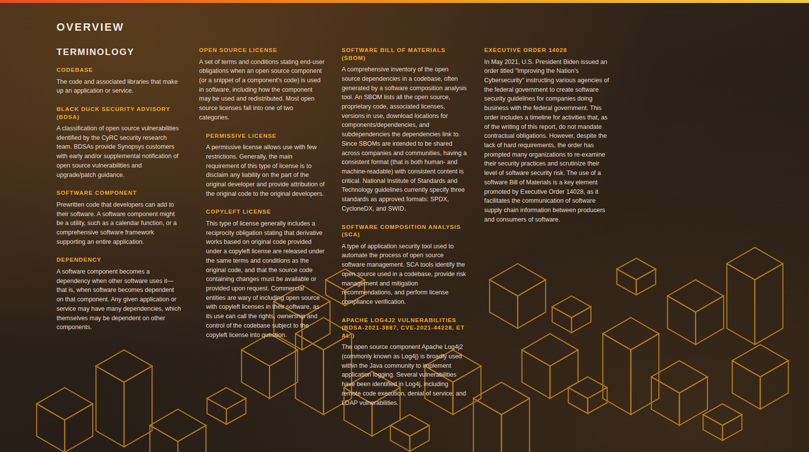Overview
Terminology
Codebase
The code and associated libraries that make up an application or service.
Black Duck Security Advisory (BDSA)
A classification of open source vulnerabilities identified by the CyRC security research team. BDSAs provide Synopsys customers with early and/or supplemental notification of open source vulnerabilities and upgrade/patch guidance.
Software Component
Prewritten code that developers can add to their software. A software component might be a utility, such as a calendar function, or a comprehensive software framework supporting an entire application.
Dependency
A software component becomes a dependency when other software uses it—that is, when software becomes dependent on that component. Any given application or service may have many dependencies, which themselves may be dependent on other components.
Open Source License
A set of terms and conditions stating end-user obligations when an open source component (or a snippet of a component's code) is used in software, including how the component may be used and redistributed. Most open source licenses fall into one of two categories.
Permissive License
A permissive license allows use with few restrictions. Generally, the main requirement of this type of license is to disclaim any liability on the part of the original developer and provide attribution of the original code to the original developers.
Copyleft License
This type of license generally includes a reciprocity obligation stating that derivative works based on original code provided under a copyleft license are released under the same terms and conditions as the original code, and that the source code containing changes must be available or provided upon request. Commercial entities are wary of including open source with copyleft licenses in their software, as its use can call the rights, ownership and control of the codebase subject to the copyleft license into question.
Software Bill of Materials (SBOM)
A comprehensive inventory of the open source dependencies in a codebase, often generated by a software composition analysis tool. An SBOM lists all the open source, proprietary code, associated licenses, versions in use, download locations for components/dependencies, and subdependencies the dependencies link to. Since SBOMs are intended to be shared across companies and communities, having a consistent format (that is both human- and machine-readable) with consistent content is critical. National Institute of Standards and Technology guidelines currently specify three standards as approved formats: SPDX, CycloneDX, and SWID.
Software Composition Analysis (SCA)
A type of application security tool used to automate the process of open source software management. SCA tools identify the open source used in a codebase, provide risk management and mitigation recommendations, and perform license compliance verification.
Apache Log4j2 Vulnerabilities
(BDSA-2021-3887, CVE-2021-44228, et al.)
The open source component Apache Log4j2 (commonly known as Log4j) is broadly used within the Java community to implement application logging. Several vulnerabilities have been identified in Log4j, including remote code execution, denial of service, and LDAP vulnerabilities.
Executive Order 14028
In May 2021, U.S. President Biden issued an order titled "Improving the Nation's Cybersecurity" instructing various agencies of the federal government to create software security guidelines for companies doing business with the federal government. This order includes a timeline for activities that, as of the writing of this report, do not mandate contractual obligations. However, despite the lack of hard requirements, the order has prompted many organizations to re-examine their security practices and scrutinize their level of software security risk. The use of a software Bill of Materials is a key element promoted by Executive Order 14028, as it facilitates the communication of software supply chain information between producers and consumers of software.